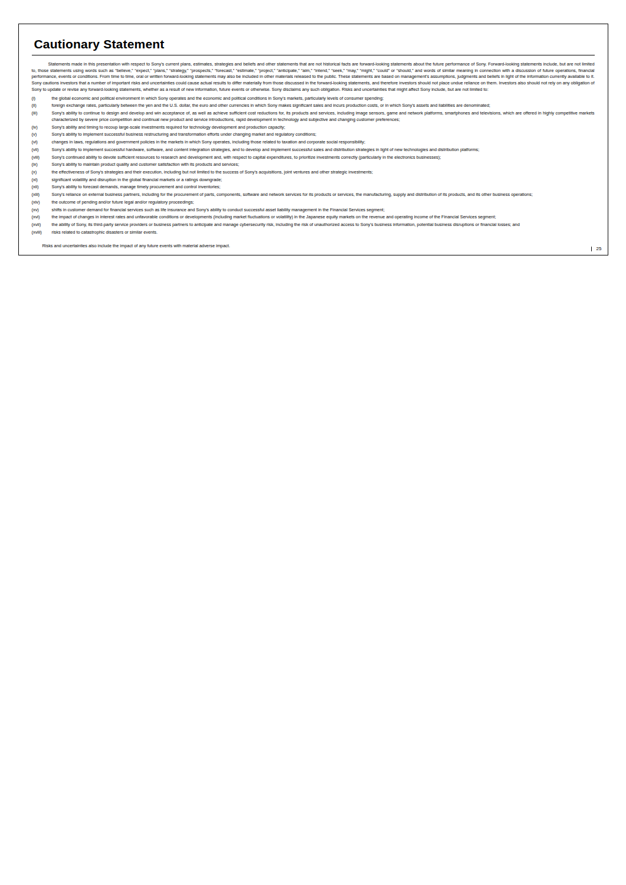Cautionary Statement
Statements made in this presentation with respect to Sony's current plans, estimates, strategies and beliefs and other statements that are not historical facts are forward-looking statements about the future performance of Sony. Forward-looking statements include, but are not limited to, those statements using words such as “believe,” “expect,” “plans,” “strategy,” “prospects,” “forecast,” “estimate,” “project,” “anticipate,” “aim,” “intend,” “seek,” “may,” “might,” “could” or “should,” and words of similar meaning in connection with a discussion of future operations, financial performance, events or conditions. From time to time, oral or written forward-looking statements may also be included in other materials released to the public. These statements are based on management's assumptions, judgments and beliefs in light of the information currently available to it. Sony cautions investors that a number of important risks and uncertainties could cause actual results to differ materially from those discussed in the forward-looking statements, and therefore investors should not place undue reliance on them. Investors also should not rely on any obligation of Sony to update or revise any forward-looking statements, whether as a result of new information, future events or otherwise. Sony disclaims any such obligation. Risks and uncertainties that might affect Sony include, but are not limited to:
| (i) | the global economic and political environment in which Sony operates and the economic and political conditions in Sony's markets, particularly levels of consumer spending; |
| (ii) | foreign exchange rates, particularly between the yen and the U.S. dollar, the euro and other currencies in which Sony makes significant sales and incurs production costs, or in which Sony's assets and liabilities are denominated; |
| (iii) | Sony's ability to continue to design and develop and win acceptance of, as well as achieve sufficient cost reductions for, its products and services, including image sensors, game and network platforms, smartphones and televisions, which are offered in highly competitive markets characterized by severe price competition and continual new product and service introductions, rapid development in technology and subjective and changing customer preferences; |
| (iv) | Sony's ability and timing to recoup large-scale investments required for technology development and production capacity; |
| (v) | Sony's ability to implement successful business restructuring and transformation efforts under changing market and regulatory conditions; |
| (vi) | changes in laws, regulations and government policies in the markets in which Sony operates, including those related to taxation and corporate social responsibility; |
| (vii) | Sony's ability to implement successful hardware, software, and content integration strategies, and to develop and implement successful sales and distribution strategies in light of new technologies and distribution platforms; |
| (viii) | Sony's continued ability to devote sufficient resources to research and development and, with respect to capital expenditures, to prioritize investments correctly (particularly in the electronics businesses); |
| (ix) | Sony's ability to maintain product quality and customer satisfaction with its products and services; |
| (x) | the effectiveness of Sony's strategies and their execution, including but not limited to the success of Sony's acquisitions, joint ventures and other strategic investments; |
| (xi) | significant volatility and disruption in the global financial markets or a ratings downgrade; |
| (xii) | Sony's ability to forecast demands, manage timely procurement and control inventories; |
| (xiii) | Sony's reliance on external business partners, including for the procurement of parts, components, software and network services for its products or services, the manufacturing, supply and distribution of its products, and its other business operations; |
| (xiv) | the outcome of pending and/or future legal and/or regulatory proceedings; |
| (xv) | shifts in customer demand for financial services such as life insurance and Sony's ability to conduct successful asset liability management in the Financial Services segment; |
| (xvi) | the impact of changes in interest rates and unfavorable conditions or developments (including market fluctuations or volatility) in the Japanese equity markets on the revenue and operating income of the Financial Services segment; |
| (xvii) | the ability of Sony, its third-party service providers or business partners to anticipate and manage cybersecurity risk, including the risk of unauthorized access to Sony's business information, potential business disruptions or financial losses; and |
| (xviii) | risks related to catastrophic disasters or similar events. |
Risks and uncertainties also include the impact of any future events with material adverse impact.
25